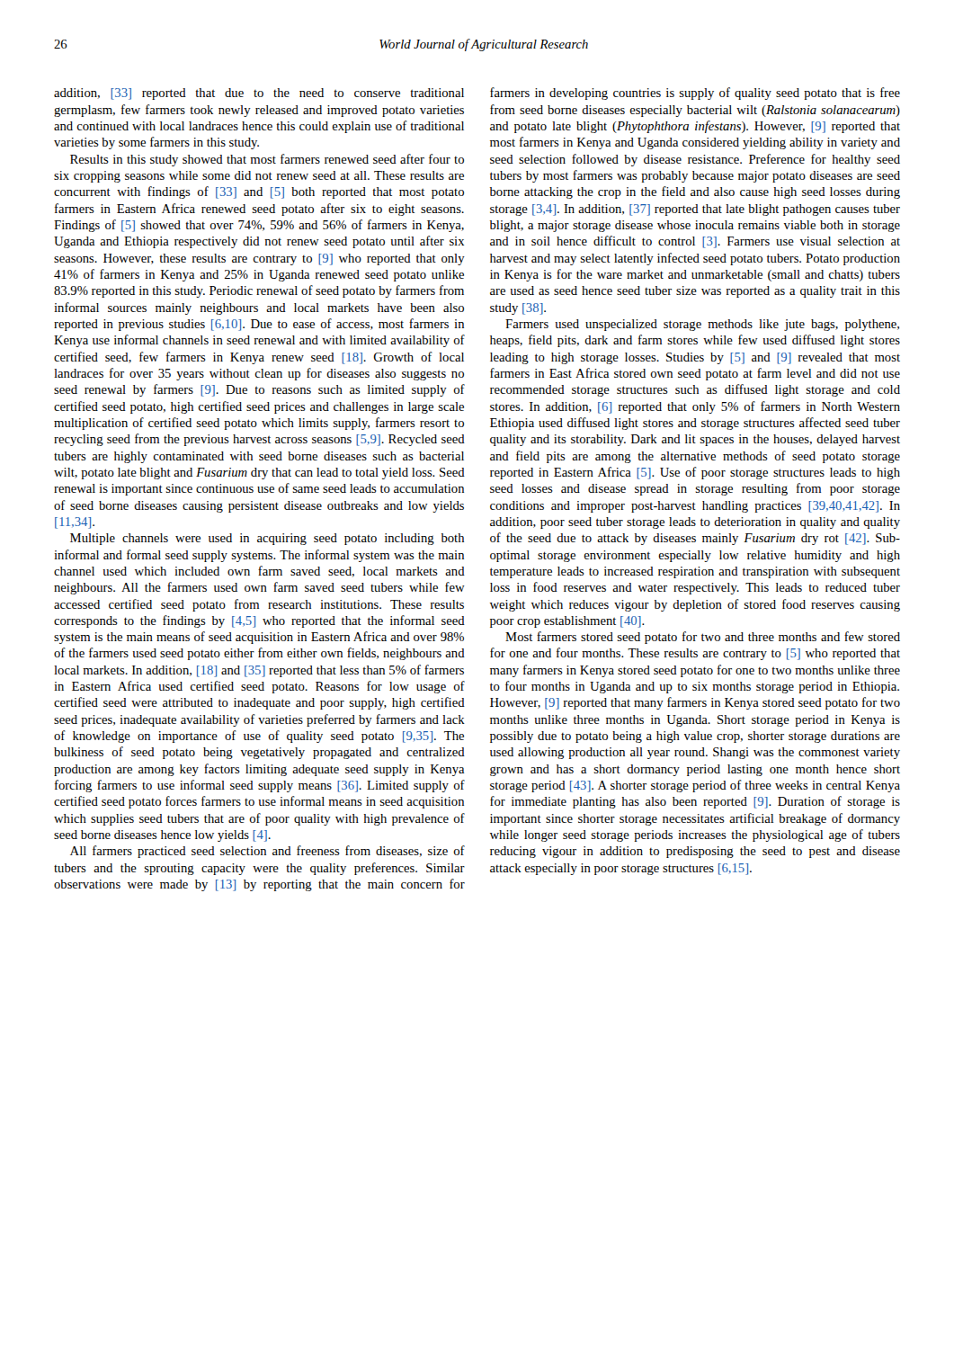26
World Journal of Agricultural Research
addition, [33] reported that due to the need to conserve traditional germplasm, few farmers took newly released and improved potato varieties and continued with local landraces hence this could explain use of traditional varieties by some farmers in this study.
Results in this study showed that most farmers renewed seed after four to six cropping seasons while some did not renew seed at all. These results are concurrent with findings of [33] and [5] both reported that most potato farmers in Eastern Africa renewed seed potato after six to eight seasons. Findings of [5] showed that over 74%, 59% and 56% of farmers in Kenya, Uganda and Ethiopia respectively did not renew seed potato until after six seasons. However, these results are contrary to [9] who reported that only 41% of farmers in Kenya and 25% in Uganda renewed seed potato unlike 83.9% reported in this study. Periodic renewal of seed potato by farmers from informal sources mainly neighbours and local markets have been also reported in previous studies [6,10]. Due to ease of access, most farmers in Kenya use informal channels in seed renewal and with limited availability of certified seed, few farmers in Kenya renew seed [18]. Growth of local landraces for over 35 years without clean up for diseases also suggests no seed renewal by farmers [9]. Due to reasons such as limited supply of certified seed potato, high certified seed prices and challenges in large scale multiplication of certified seed potato which limits supply, farmers resort to recycling seed from the previous harvest across seasons [5,9]. Recycled seed tubers are highly contaminated with seed borne diseases such as bacterial wilt, potato late blight and Fusarium dry that can lead to total yield loss. Seed renewal is important since continuous use of same seed leads to accumulation of seed borne diseases causing persistent disease outbreaks and low yields [11,34].
Multiple channels were used in acquiring seed potato including both informal and formal seed supply systems. The informal system was the main channel used which included own farm saved seed, local markets and neighbours. All the farmers used own farm saved seed tubers while few accessed certified seed potato from research institutions. These results corresponds to the findings by [4,5] who reported that the informal seed system is the main means of seed acquisition in Eastern Africa and over 98% of the farmers used seed potato either from either own fields, neighbours and local markets. In addition, [18] and [35] reported that less than 5% of farmers in Eastern Africa used certified seed potato. Reasons for low usage of certified seed were attributed to inadequate and poor supply, high certified seed prices, inadequate availability of varieties preferred by farmers and lack of knowledge on importance of use of quality seed potato [9,35]. The bulkiness of seed potato being vegetatively propagated and centralized production are among key factors limiting adequate seed supply in Kenya forcing farmers to use informal seed supply means [36]. Limited supply of certified seed potato forces farmers to use informal means in seed acquisition which supplies seed tubers that are of poor quality with high prevalence of seed borne diseases hence low yields [4].
All farmers practiced seed selection and freeness from diseases, size of tubers and the sprouting capacity were the quality preferences. Similar observations were made by [13] by reporting that the main concern for farmers in developing countries is supply of quality seed potato that is free from seed borne diseases especially bacterial wilt (Ralstonia solanacearum) and potato late blight (Phytophthora infestans). However, [9] reported that most farmers in Kenya and Uganda considered yielding ability in variety and seed selection followed by disease resistance. Preference for healthy seed tubers by most farmers was probably because major potato diseases are seed borne attacking the crop in the field and also cause high seed losses during storage [3,4]. In addition, [37] reported that late blight pathogen causes tuber blight, a major storage disease whose inocula remains viable both in storage and in soil hence difficult to control [3]. Farmers use visual selection at harvest and may select latently infected seed potato tubers. Potato production in Kenya is for the ware market and unmarketable (small and chatts) tubers are used as seed hence seed tuber size was reported as a quality trait in this study [38].
Farmers used unspecialized storage methods like jute bags, polythene, heaps, field pits, dark and farm stores while few used diffused light stores leading to high storage losses. Studies by [5] and [9] revealed that most farmers in East Africa stored own seed potato at farm level and did not use recommended storage structures such as diffused light storage and cold stores. In addition, [6] reported that only 5% of farmers in North Western Ethiopia used diffused light stores and storage structures affected seed tuber quality and its storability. Dark and lit spaces in the houses, delayed harvest and field pits are among the alternative methods of seed potato storage reported in Eastern Africa [5]. Use of poor storage structures leads to high seed losses and disease spread in storage resulting from poor storage conditions and improper post-harvest handling practices [39,40,41,42]. In addition, poor seed tuber storage leads to deterioration in quality and quality of the seed due to attack by diseases mainly Fusarium dry rot [42]. Sub-optimal storage environment especially low relative humidity and high temperature leads to increased respiration and transpiration with subsequent loss in food reserves and water respectively. This leads to reduced tuber weight which reduces vigour by depletion of stored food reserves causing poor crop establishment [40].
Most farmers stored seed potato for two and three months and few stored for one and four months. These results are contrary to [5] who reported that many farmers in Kenya stored seed potato for one to two months unlike three to four months in Uganda and up to six months storage period in Ethiopia. However, [9] reported that many farmers in Kenya stored seed potato for two months unlike three months in Uganda. Short storage period in Kenya is possibly due to potato being a high value crop, shorter storage durations are used allowing production all year round. Shangi was the commonest variety grown and has a short dormancy period lasting one month hence short storage period [43]. A shorter storage period of three weeks in central Kenya for immediate planting has also been reported [9]. Duration of storage is important since shorter storage necessitates artificial breakage of dormancy while longer seed storage periods increases the physiological age of tubers reducing vigour in addition to predisposing the seed to pest and disease attack especially in poor storage structures [6,15].